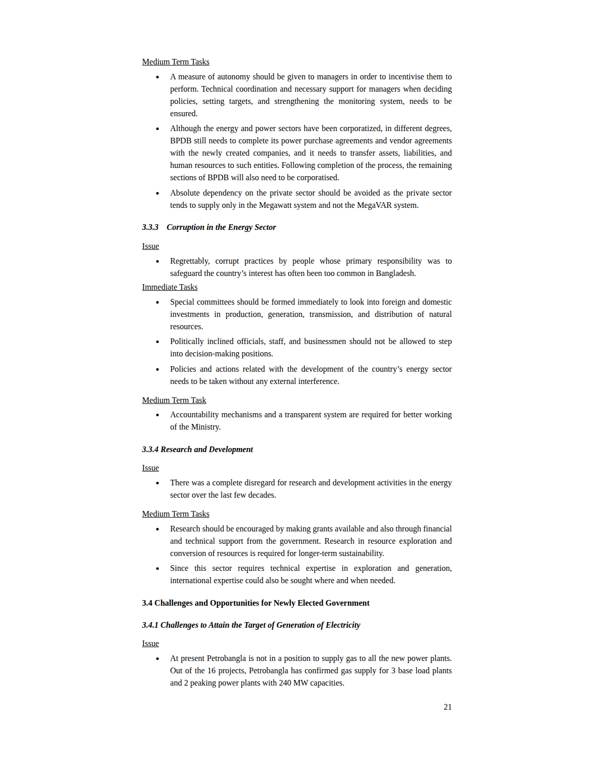Medium Term Tasks
A measure of autonomy should be given to managers in order to incentivise them to perform. Technical coordination and necessary support for managers when deciding policies, setting targets, and strengthening the monitoring system, needs to be ensured.
Although the energy and power sectors have been corporatized, in different degrees, BPDB still needs to complete its power purchase agreements and vendor agreements with the newly created companies, and it needs to transfer assets, liabilities, and human resources to such entities. Following completion of the process, the remaining sections of BPDB will also need to be corporatised.
Absolute dependency on the private sector should be avoided as the private sector tends to supply only in the Megawatt system and not the MegaVAR system.
3.3.3 Corruption in the Energy Sector
Issue
Regrettably, corrupt practices by people whose primary responsibility was to safeguard the country’s interest has often been too common in Bangladesh.
Immediate Tasks
Special committees should be formed immediately to look into foreign and domestic investments in production, generation, transmission, and distribution of natural resources.
Politically inclined officials, staff, and businessmen should not be allowed to step into decision-making positions.
Policies and actions related with the development of the country’s energy sector needs to be taken without any external interference.
Medium Term Task
Accountability mechanisms and a transparent system are required for better working of the Ministry.
3.3.4 Research and Development
Issue
There was a complete disregard for research and development activities in the energy sector over the last few decades.
Medium Term Tasks
Research should be encouraged by making grants available and also through financial and technical support from the government. Research in resource exploration and conversion of resources is required for longer-term sustainability.
Since this sector requires technical expertise in exploration and generation, international expertise could also be sought where and when needed.
3.4 Challenges and Opportunities for Newly Elected Government
3.4.1 Challenges to Attain the Target of Generation of Electricity
Issue
At present Petrobangla is not in a position to supply gas to all the new power plants. Out of the 16 projects, Petrobangla has confirmed gas supply for 3 base load plants and 2 peaking power plants with 240 MW capacities.
21